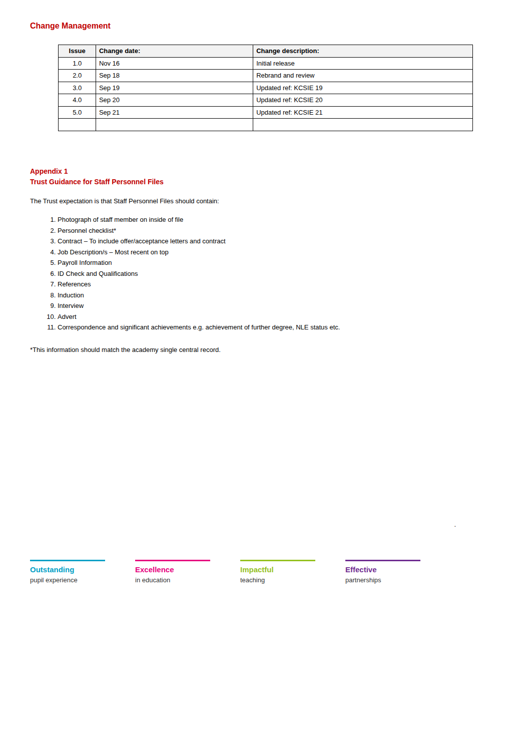Change Management
| Issue | Change date: | Change description: |
| --- | --- | --- |
| 1.0 | Nov 16 | Initial release |
| 2.0 | Sep 18 | Rebrand and review |
| 3.0 | Sep 19 | Updated ref: KCSIE 19 |
| 4.0 | Sep 20 | Updated ref: KCSIE 20 |
| 5.0 | Sep 21 | Updated ref: KCSIE 21 |
Appendix 1
Trust Guidance for Staff Personnel Files
The Trust expectation is that Staff Personnel Files should contain:
Photograph of staff member on inside of file
Personnel checklist*
Contract – To include offer/acceptance letters and contract
Job Description/s – Most recent on top
Payroll Information
ID Check and Qualifications
References
Induction
Interview
Advert
Correspondence and significant achievements e.g. achievement of further degree, NLE status etc.
*This information should match the academy single central record.
.
Outstanding
pupil experience
Excellence
in education
Impactful
teaching
Effective
partnerships